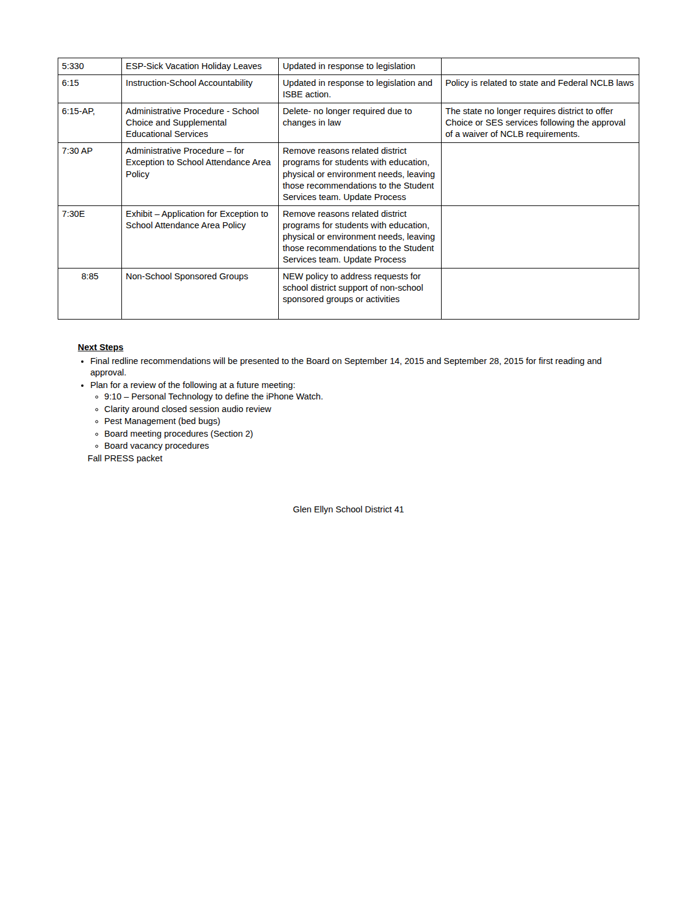| 5:330 | ESP-Sick Vacation Holiday Leaves | Updated in response to legislation | |
| 6:15 | Instruction-School Accountability | Updated in response to legislation and ISBE action. | Policy is related to state and Federal NCLB laws |
| 6:15-AP, | Administrative Procedure - School Choice and Supplemental Educational Services | Delete- no longer required due to changes in law | The state no longer requires district to offer Choice or SES services following the approval of a waiver of NCLB requirements. |
| 7:30 AP | Administrative Procedure – for Exception to School Attendance Area Policy | Remove reasons related district programs for students with education, physical or environment needs, leaving those recommendations to the Student Services team. Update Process | |
| 7:30E | Exhibit – Application for Exception to School Attendance Area Policy | Remove reasons related district programs for students with education, physical or environment needs, leaving those recommendations to the Student Services team. Update Process | |
| 8:85 | Non-School Sponsored Groups | NEW policy to address requests for school district support of non-school sponsored groups or activities | |
Next Steps
Final redline recommendations will be presented to the Board on September 14, 2015 and September 28, 2015 for first reading and approval.
Plan for a review of the following at a future meeting:
9:10 – Personal Technology to define the iPhone Watch.
Clarity around closed session audio review
Pest Management (bed bugs)
Board meeting procedures (Section 2)
Board vacancy procedures
Fall PRESS packet
Glen Ellyn School District 41